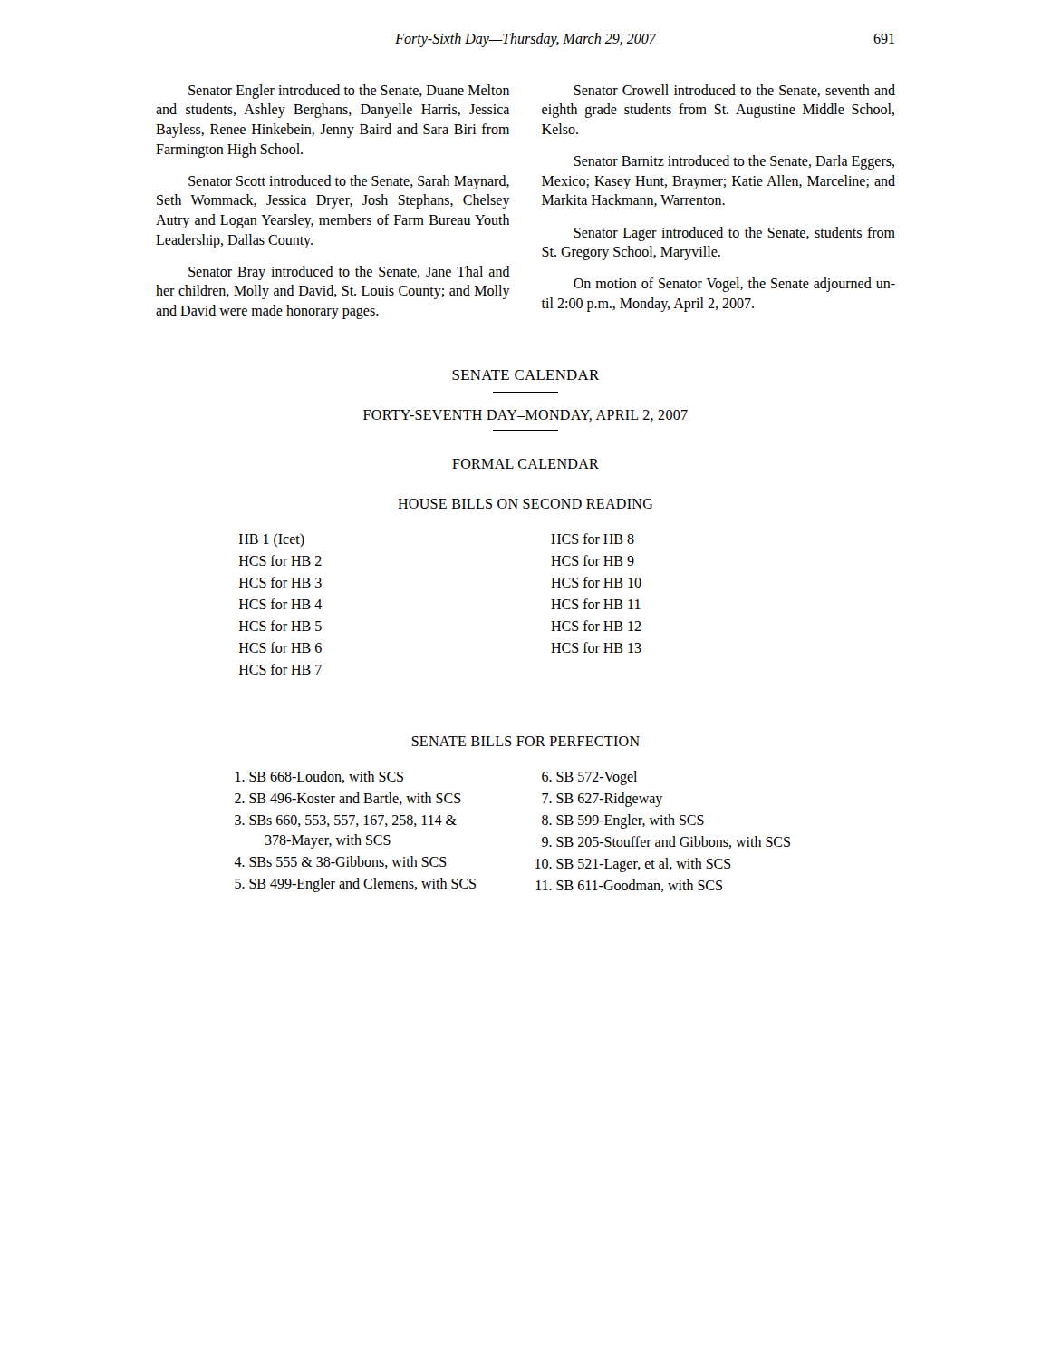Forty-Sixth Day—Thursday, March 29, 2007 691
Senator Engler introduced to the Senate, Duane Melton and students, Ashley Berghans, Danyelle Harris, Jessica Bayless, Renee Hinkebein, Jenny Baird and Sara Biri from Farmington High School.
Senator Scott introduced to the Senate, Sarah Maynard, Seth Wommack, Jessica Dryer, Josh Stephans, Chelsey Autry and Logan Yearsley, members of Farm Bureau Youth Leadership, Dallas County.
Senator Bray introduced to the Senate, Jane Thal and her children, Molly and David, St. Louis County; and Molly and David were made honorary pages.
Senator Crowell introduced to the Senate, seventh and eighth grade students from St. Augustine Middle School, Kelso.
Senator Barnitz introduced to the Senate, Darla Eggers, Mexico; Kasey Hunt, Braymer; Katie Allen, Marceline; and Markita Hackmann, Warrenton.
Senator Lager introduced to the Senate, students from St. Gregory School, Maryville.
On motion of Senator Vogel, the Senate adjourned until 2:00 p.m., Monday, April 2, 2007.
SENATE CALENDAR
FORTY-SEVENTH DAY–MONDAY, APRIL 2, 2007
FORMAL CALENDAR
HOUSE BILLS ON SECOND READING
HB 1 (Icet)
HCS for HB 2
HCS for HB 3
HCS for HB 4
HCS for HB 5
HCS for HB 6
HCS for HB 7
HCS for HB 8
HCS for HB 9
HCS for HB 10
HCS for HB 11
HCS for HB 12
HCS for HB 13
SENATE BILLS FOR PERFECTION
SB 668-Loudon, with SCS
SB 496-Koster and Bartle, with SCS
SBs 660, 553, 557, 167, 258, 114 &378-Mayer, with SCS
SBs 555 & 38-Gibbons, with SCS
SB 499-Engler and Clemens, with SCS
SB 572-Vogel
SB 627-Ridgeway
SB 599-Engler, with SCS
SB 205-Stouffer and Gibbons, with SCS
SB 521-Lager, et al, with SCS
SB 611-Goodman, with SCS